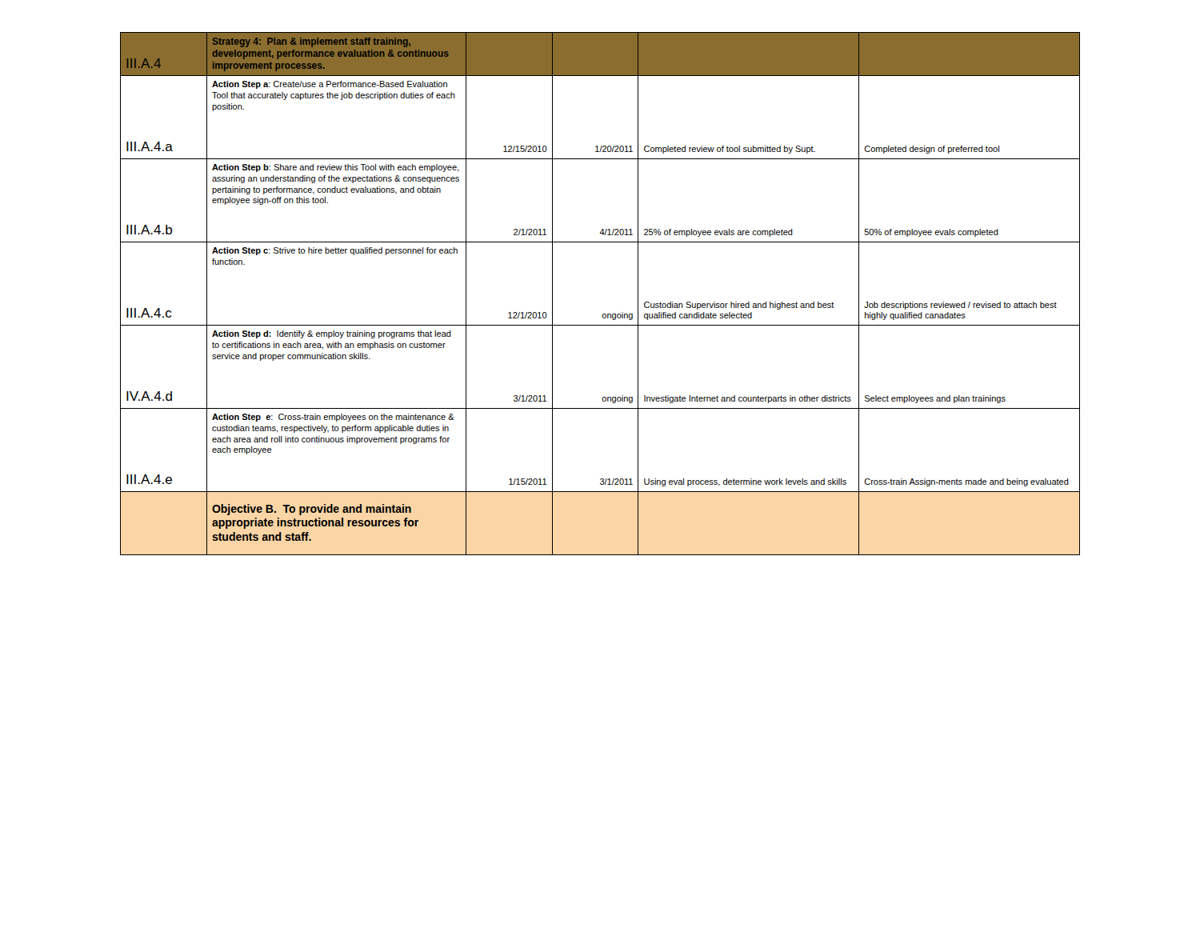| III.A.4 | Strategy 4 : Plan & implement staff training, development, performance evaluation & continuous improvement processes. | | | | |
| III.A.4.a | Action Step a : Create/use a Performance-Based Evaluation Tool that accurately captures the job description duties of each position. | 12/15/2010 | 1/20/2011 | Completed review of tool submitted by Supt. | Completed design of preferred tool |
| III.A.4.b | Action Step b : Share and review this Tool with each employee, assuring an understanding of the expectations & consequences pertaining to performance, conduct evaluations, and obtain employee sign-off on this tool. | 2/1/2011 | 4/1/2011 | 25% of employee evals are completed | 50% of employee evals completed |
| III.A.4.c | Action Step c : Strive to hire better qualified personnel for each function. | 12/1/2010 | ongoing | Custodian Supervisor hired and highest and best qualified candidate selected | Job descriptions reviewed / revised to attach best highly qualified canadates |
| IV.A.4.d | Action Step d: Identify & employ training programs that lead to certifications in each area, with an emphasis on customer service and proper communication skills. | 3/1/2011 | ongoing | Investigate Internet and counterparts in other districts | Select employees and plan trainings |
| III.A.4.e | Action Step e : Cross-train employees on the maintenance & custodian teams, respectively, to perform applicable duties in each area and roll into continuous improvement programs for each employee | 1/15/2011 | 3/1/2011 | Using eval process, determine work levels and skills | Cross-train Assign-ments made and being evaluated |
| | Objective B. To provide and maintain appropriate instructional resources for students and staff. | | | | |